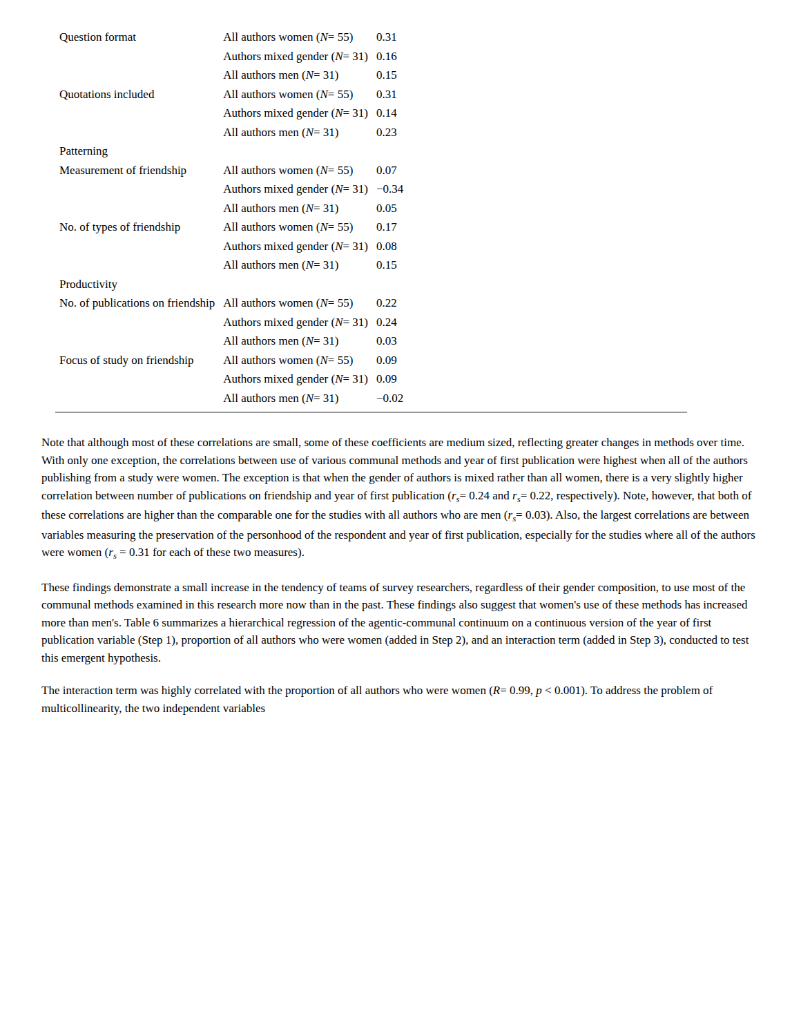| Question format | All authors women ( N = 55) | 0.31 |
| | Authors mixed gender ( N = 31) | 0.16 |
| | All authors men ( N = 31) | 0.15 |
| Quotations included | All authors women ( N = 55) | 0.31 |
| | Authors mixed gender ( N = 31) | 0.14 |
| | All authors men ( N = 31) | 0.23 |
| Patterning | | |
| Measurement of friendship | All authors women ( N = 55) | 0.07 |
| | Authors mixed gender ( N = 31) | −0.34 |
| | All authors men ( N = 31) | 0.05 |
| No. of types of friendship | All authors women ( N = 55) | 0.17 |
| | Authors mixed gender ( N = 31) | 0.08 |
| | All authors men ( N = 31) | 0.15 |
| Productivity | | |
| No. of publications on friendship | All authors women ( N = 55) | 0.22 |
| | Authors mixed gender ( N = 31) | 0.24 |
| | All authors men ( N = 31) | 0.03 |
| Focus of study on friendship | All authors women ( N = 55) | 0.09 |
| | Authors mixed gender ( N = 31) | 0.09 |
| | All authors men ( N = 31) | −0.02 |
Note that although most of these correlations are small, some of these coefficients are medium sized, reflecting greater changes in methods over time. With only one exception, the correlations between use of various communal methods and year of first publication were highest when all of the authors publishing from a study were women. The exception is that when the gender of authors is mixed rather than all women, there is a very slightly higher correlation between number of publications on friendship and year of first publication (rs= 0.24 and rs= 0.22, respectively). Note, however, that both of these correlations are higher than the comparable one for the studies with all authors who are men (rs= 0.03). Also, the largest correlations are between variables measuring the preservation of the personhood of the respondent and year of first publication, especially for the studies where all of the authors were women (rs = 0.31 for each of these two measures).
These findings demonstrate a small increase in the tendency of teams of survey researchers, regardless of their gender composition, to use most of the communal methods examined in this research more now than in the past. These findings also suggest that women's use of these methods has increased more than men's. Table 6 summarizes a hierarchical regression of the agentic-communal continuum on a continuous version of the year of first publication variable (Step 1), proportion of all authors who were women (added in Step 2), and an interaction term (added in Step 3), conducted to test this emergent hypothesis.
The interaction term was highly correlated with the proportion of all authors who were women (R= 0.99, p < 0.001). To address the problem of multicollinearity, the two independent variables